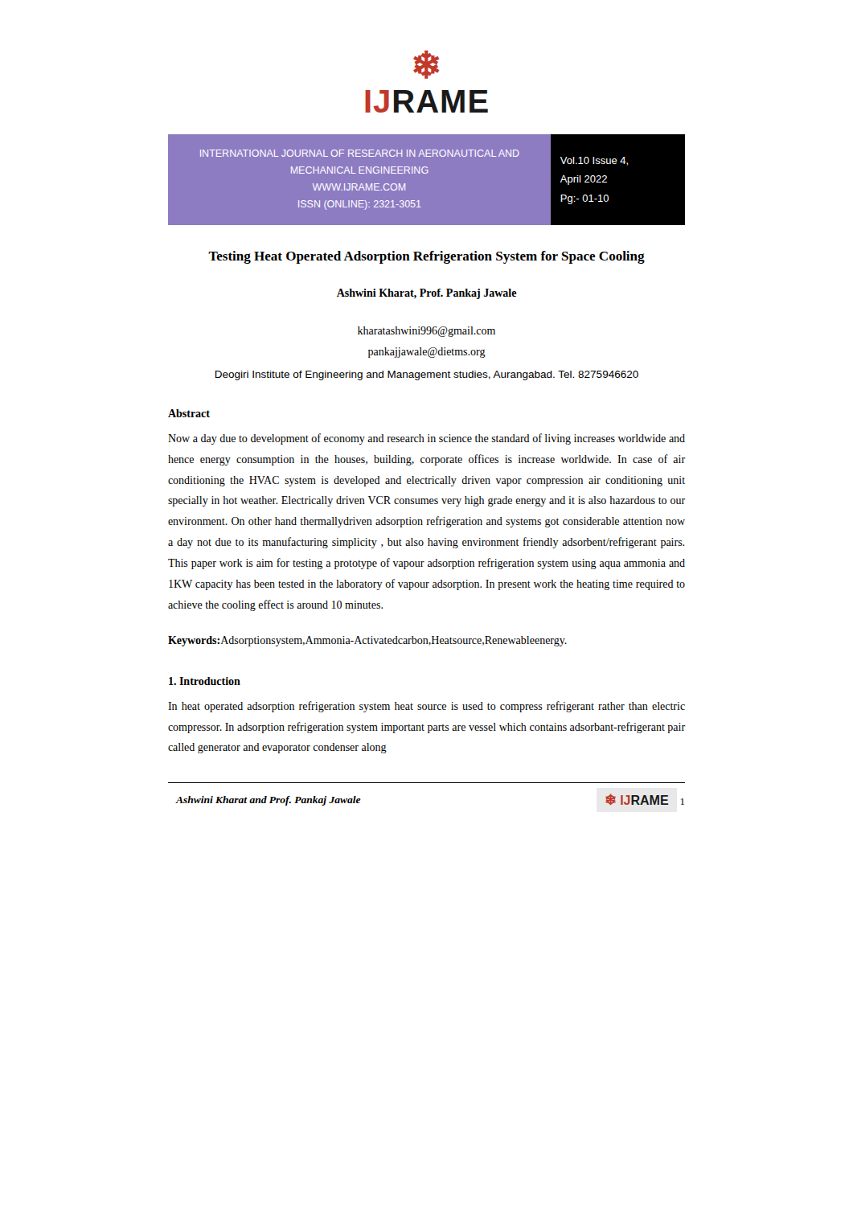❄
IJRAME
INTERNATIONAL JOURNAL OF RESEARCH IN AERONAUTICAL AND MECHANICAL ENGINEERING
WWW.IJRAME.COM
ISSN (ONLINE): 2321-3051
Vol.10 Issue 4,
April 2022
Pg:- 01-10
Testing Heat Operated Adsorption Refrigeration System for Space Cooling
Ashwini Kharat, Prof. Pankaj Jawale
kharatashwini996@gmail.com
pankajjawale@dietms.org
Deogiri Institute of Engineering and Management studies, Aurangabad. Tel. 8275946620
Abstract
Now a day due to development of economy and research in science the standard of living increases worldwide and hence energy consumption in the houses, building, corporate offices is increase worldwide. In case of air conditioning the HVAC system is developed and electrically driven vapor compression air conditioning unit specially in hot weather. Electrically driven VCR consumes very high grade energy and it is also hazardous to our environment. On other hand thermallydriven adsorption refrigeration and systems got considerable attention now a day not due to its manufacturing simplicity , but also having environment friendly adsorbent/refrigerant pairs. This paper work is aim for testing a prototype of vapour adsorption refrigeration system using aqua ammonia and 1KW capacity has been tested in the laboratory of vapour adsorption. In present work the heating time required to achieve the cooling effect is around 10 minutes.
Keywords: Adsorptionsystem,Ammonia-Activatedcarbon,Heatsource,Renewableenergy.
1. Introduction
In heat operated adsorption refrigeration system heat source is used to compress refrigerant rather than electric compressor. In adsorption refrigeration system important parts are vessel which contains adsorbant-refrigerant pair called generator and evaporator condenser along
Ashwini Kharat and Prof. Pankaj Jawale
❄ IJRAME 1